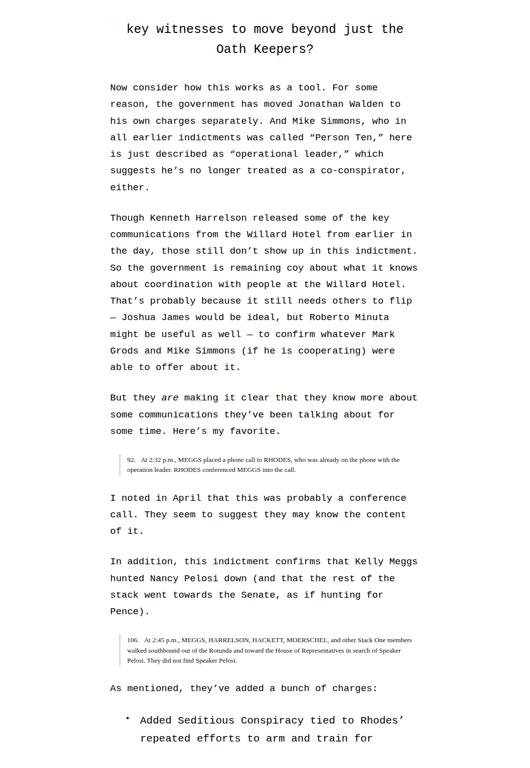key witnesses to move beyond just the Oath Keepers?
Now consider how this works as a tool. For some reason, the government has moved Jonathan Walden to his own charges separately. And Mike Simmons, who in all earlier indictments was called “Person Ten,” here is just described as “operational leader,” which suggests he’s no longer treated as a co-conspirator, either.
Though Kenneth Harrelson released some of the key communications from the Willard Hotel from earlier in the day, those still don’t show up in this indictment. So the government is remaining coy about what it knows about coordination with people at the Willard Hotel. That’s probably because it still needs others to flip — Joshua James would be ideal, but Roberto Minuta might be useful as well — to confirm whatever Mark Grods and Mike Simmons (if he is cooperating) were able to offer about it.
But they are making it clear that they know more about some communications they’ve been talking about for some time. Here’s my favorite.
92. At 2:32 p.m., MEGGS placed a phone call to RHODES, who was already on the phone with the operation leader. RHODES conferenced MEGGS into the call.
I noted in April that this was probably a conference call. They seem to suggest they may know the content of it.
In addition, this indictment confirms that Kelly Meggs hunted Nancy Pelosi down (and that the rest of the stack went towards the Senate, as if hunting for Pence).
106. At 2:45 p.m., MEGGS, HARRELSON, HACKETT, MOERSCHEL, and other Stack One members walked southbound out of the Rotunda and toward the House of Representatives in search of Speaker Pelosi. They did not find Speaker Pelosi.
As mentioned, they’ve added a bunch of charges:
Added Seditious Conspiracy tied to Rhodes’ repeated efforts to arm and train for